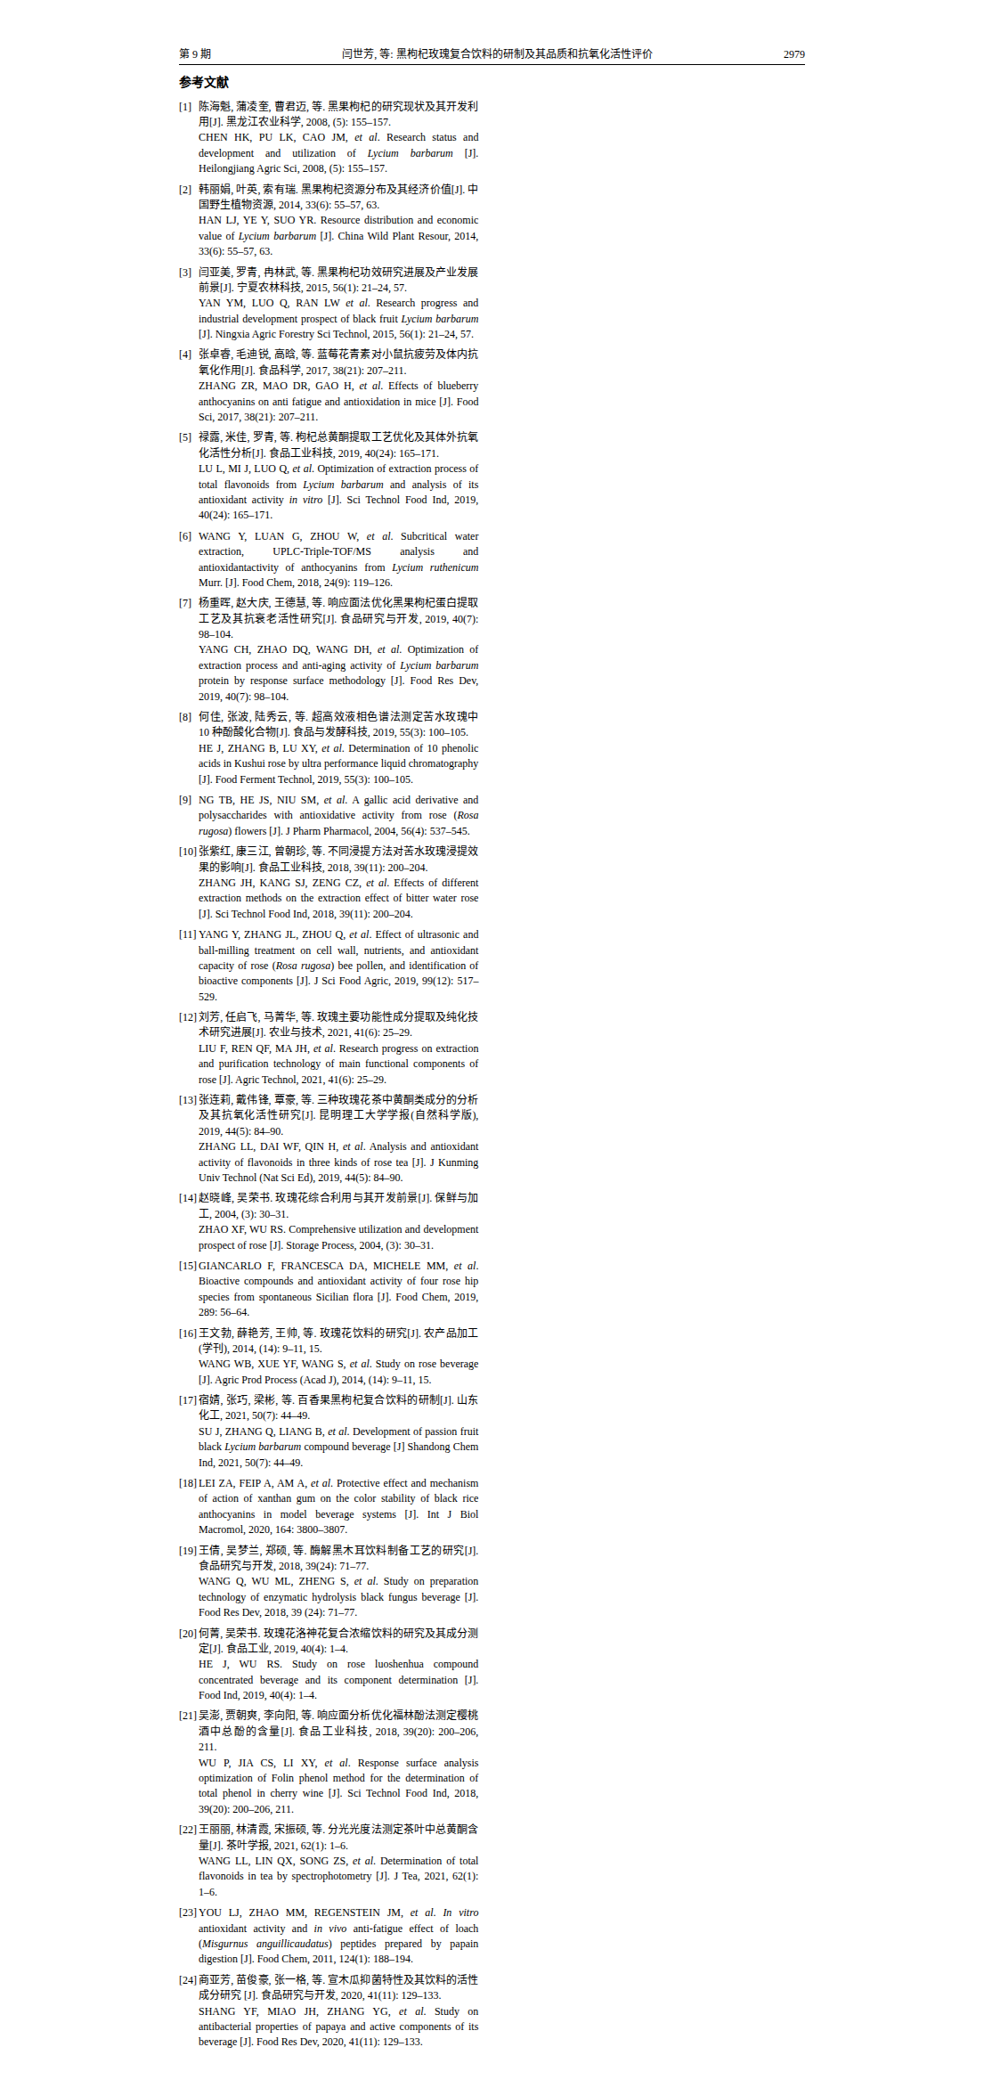第 9 期
闫世芳, 等: 黑枸杞玫瑰复合饮料的研制及其品质和抗氧化活性评价
2979
参考文献
[1] 陈海魁, 蒲凌奎, 曹君迈, 等. 黑果枸杞的研究现状及其开发利用[J]. 黑龙江农业科学, 2008, (5): 155–157. CHEN HK, PU LK, CAO JM, et al. Research status and development and utilization of Lycium barbarum [J]. Heilongjiang Agric Sci, 2008, (5): 155–157.
[2] 韩丽娟, 叶英, 索有瑞. 黑果枸杞资源分布及其经济价值[J]. 中国野生植物资源, 2014, 33(6): 55–57, 63. HAN LJ, YE Y, SUO YR. Resource distribution and economic value of Lycium barbarum [J]. China Wild Plant Resour, 2014, 33(6): 55–57, 63.
[3] 闫亚美, 罗青, 冉林武, 等. 黑果枸杞功效研究进展及产业发展前景[J]. 宁夏农林科技, 2015, 56(1): 21–24, 57. YAN YM, LUO Q, RAN LW et al. Research progress and industrial development prospect of black fruit Lycium barbarum [J]. Ningxia Agric Forestry Sci Technol, 2015, 56(1): 21–24, 57.
[4] 张卓睿, 毛迪锐, 高晗, 等. 蓝莓花青素对小鼠抗疲劳及体内抗氧化作用[J]. 食品科学, 2017, 38(21): 207–211. ZHANG ZR, MAO DR, GAO H, et al. Effects of blueberry anthocyanins on anti fatigue and antioxidation in mice [J]. Food Sci, 2017, 38(21): 207–211.
[5] 禄露, 米佳, 罗青, 等. 枸杞总黄酮提取工艺优化及其体外抗氧化活性分析[J]. 食品工业科技, 2019, 40(24): 165–171. LU L, MI J, LUO Q, et al. Optimization of extraction process of total flavonoids from Lycium barbarum and analysis of its antioxidant activity in vitro [J]. Sci Technol Food Ind, 2019, 40(24): 165–171.
[6] WANG Y, LUAN G, ZHOU W, et al. Subcritical water extraction, UPLC-Triple-TOF/MS analysis and antioxidantactivity of anthocyanins from Lycium ruthenicum Murr. [J]. Food Chem, 2018, 24(9): 119–126.
[7] 杨重晖, 赵大庆, 王德慧, 等. 响应面法优化黑果枸杞蛋白提取工艺及其抗衰老活性研究[J]. 食品研究与开发, 2019, 40(7): 98–104. YANG CH, ZHAO DQ, WANG DH, et al. Optimization of extraction process and anti-aging activity of Lycium barbarum protein by response surface methodology [J]. Food Res Dev, 2019, 40(7): 98–104.
[8] 何佳, 张波, 陆秀云, 等. 超高效液相色谱法测定苦水玫瑰中 10 种酚酸化合物[J]. 食品与发酵科技, 2019, 55(3): 100–105. HE J, ZHANG B, LU XY, et al. Determination of 10 phenolic acids in Kushui rose by ultra performance liquid chromatography [J]. Food Ferment Technol, 2019, 55(3): 100–105.
[9] NG TB, HE JS, NIU SM, et al. A gallic acid derivative and polysaccharides with antioxidative activity from rose (Rosa rugosa) flowers [J]. J Pharm Pharmacol, 2004, 56(4): 537–545.
[10] 张紫红, 康三江, 曾朝珍, 等. 不同浸提方法对苦水玫瑰浸提效果的影响[J]. 食品工业科技, 2018, 39(11): 200–204. ZHANG JH, KANG SJ, ZENG CZ, et al. Effects of different extraction methods on the extraction effect of bitter water rose [J]. Sci Technol Food Ind, 2018, 39(11): 200–204.
[11] YANG Y, ZHANG JL, ZHOU Q, et al. Effect of ultrasonic and ball-milling treatment on cell wall, nutrients, and antioxidant capacity of rose (Rosa rugosa) bee pollen, and identification of bioactive components [J]. J Sci Food Agric, 2019, 99(12): 517–529.
[12] 刘芳, 任启飞, 马菁华, 等. 玫瑰主要功能性成分提取及纯化技术研究进展[J]. 农业与技术, 2021, 41(6): 25–29. LIU F, REN QF, MA JH, et al. Research progress on extraction and purification technology of main functional components of rose [J]. Agric Technol, 2021, 41(6): 25–29.
[13] 张连莉, 戴伟锋, 覃豪, 等. 三种玫瑰花茶中黄酮类成分的分析及其抗氧化活性研究[J]. 昆明理工大学学报(自然科学版), 2019, 44(5): 84–90. ZHANG LL, DAI WF, QIN H, et al. Analysis and antioxidant activity of flavonoids in three kinds of rose tea [J]. J Kunming Univ Technol (Nat Sci Ed), 2019, 44(5): 84–90.
[14] 赵晓峰, 吴荣书. 玫瑰花综合利用与其开发前景[J]. 保鲜与加工, 2004, (3): 30–31. ZHAO XF, WU RS. Comprehensive utilization and development prospect of rose [J]. Storage Process, 2004, (3): 30–31.
[15] GIANCARLO F, FRANCESCA DA, MICHELE MM, et al. Bioactive compounds and antioxidant activity of four rose hip species from spontaneous Sicilian flora [J]. Food Chem, 2019, 289: 56–64.
[16] 王文勃, 薛艳芳, 王帅, 等. 玫瑰花饮料的研究[J]. 农产品加工(学刊), 2014, (14): 9–11, 15. WANG WB, XUE YF, WANG S, et al. Study on rose beverage [J]. Agric Prod Process (Acad J), 2014, (14): 9–11, 15.
[17] 宿婧, 张巧, 梁彬, 等. 百香果黑枸杞复合饮料的研制[J]. 山东化工, 2021, 50(7): 44–49. SU J, ZHANG Q, LIANG B, et al. Development of passion fruit black Lycium barbarum compound beverage [J] Shandong Chem Ind, 2021, 50(7): 44–49.
[18] LEI ZA, FEIP A, AM A, et al. Protective effect and mechanism of action of xanthan gum on the color stability of black rice anthocyanins in model beverage systems [J]. Int J Biol Macromol, 2020, 164: 3800–3807.
[19] 王倩, 吴梦兰, 郑硕, 等. 酶解黑木耳饮料制备工艺的研究[J]. 食品研究与开发, 2018, 39(24): 71–77. WANG Q, WU ML, ZHENG S, et al. Study on preparation technology of enzymatic hydrolysis black fungus beverage [J]. Food Res Dev, 2018, 39 (24): 71–77.
[20] 何菁, 吴荣书. 玫瑰花洛神花复合浓缩饮料的研究及其成分测定[J]. 食品工业, 2019, 40(4): 1–4. HE J, WU RS. Study on rose luoshenhua compound concentrated beverage and its component determination [J]. Food Ind, 2019, 40(4): 1–4.
[21] 吴澎, 贾朝爽, 李向阳, 等. 响应面分析优化福林酚法测定樱桃酒中总酚的含量[J]. 食品工业科技, 2018, 39(20): 200–206, 211. WU P, JIA CS, LI XY, et al. Response surface analysis optimization of Folin phenol method for the determination of total phenol in cherry wine [J]. Sci Technol Food Ind, 2018, 39(20): 200–206, 211.
[22] 王丽丽, 林清霞, 宋振硕, 等. 分光光度法测定茶叶中总黄酮含量[J]. 茶叶学报, 2021, 62(1): 1–6. WANG LL, LIN QX, SONG ZS, et al. Determination of total flavonoids in tea by spectrophotometry [J]. J Tea, 2021, 62(1): 1–6.
[23] YOU LJ, ZHAO MM, REGENSTEIN JM, et al. In vitro antioxidant activity and in vivo anti-fatigue effect of loach (Misgurnus anguillicaudatus) peptides prepared by papain digestion [J]. Food Chem, 2011, 124(1): 188–194.
[24] 商亚芳, 苗俊豪, 张一格, 等. 宣木瓜抑菌特性及其饮料的活性成分研究 [J]. 食品研究与开发, 2020, 41(11): 129–133. SHANG YF, MIAO JH, ZHANG YG, et al. Study on antibacterial properties of papaya and active components of its beverage [J]. Food Res Dev, 2020, 41(11): 129–133.